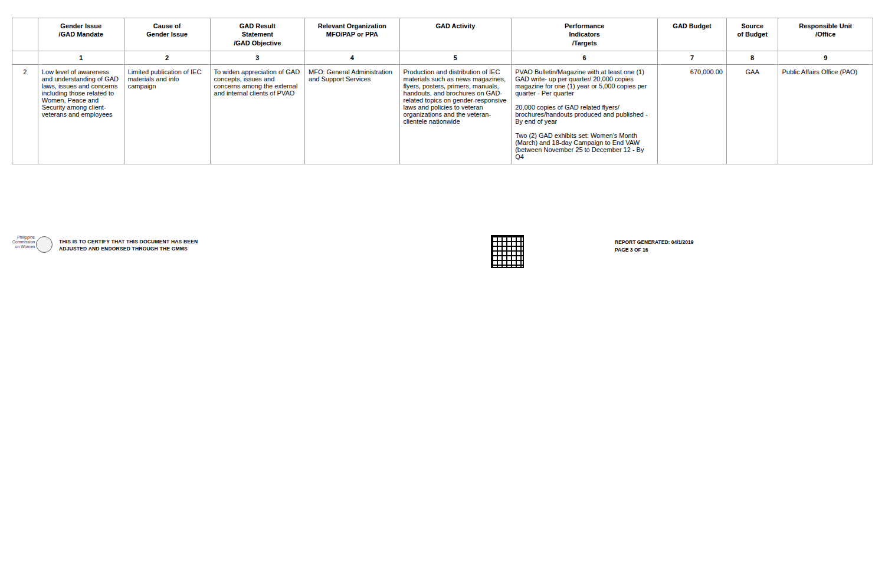| | Gender Issue /GAD Mandate | Cause of Gender Issue | GAD Result Statement /GAD Objective | Relevant Organization MFO/PAP or PPA | GAD Activity | Performance Indicators /Targets | GAD Budget | Source of Budget | Responsible Unit /Office |
| --- | --- | --- | --- | --- | --- | --- | --- | --- | --- |
| | 1 | 2 | 3 | 4 | 5 | 6 | 7 | 8 | 9 |
| 2 | Low level of awareness and understanding of GAD laws, issues and concerns including those related to Women, Peace and Security among client-veterans and employees | Limited publication of IEC materials and info campaign | To widen appreciation of GAD concepts, issues and concerns among the external and internal clients of PVAO | MFO: General Administration and Support Services | Production and distribution of IEC materials such as news magazines, flyers, posters, primers, manuals, handouts, and brochures on GAD-related topics on gender-responsive laws and policies to veteran organizations and the veteran-clientele nationwide | PVAO Bulletin/Magazine with at least one (1) GAD write- up per quarter/ 20,000 copies magazine for one (1) year or 5,000 copies per quarter - Per quarter 20,000 copies of GAD related flyers/ brochures/handouts produced and published - By end of year Two (2) GAD exhibits set: Women's Month (March) and 18-day Campaign to End VAW (between November 25 to December 12 - By Q4 | 670,000.00 | GAA | Public Affairs Office (PAO) |
Philippine
Commission
on Women
THIS IS TO CERTIFY THAT THIS DOCUMENT HAS BEEN
ADJUSTED AND ENDORSED THROUGH THE GMMS
REPORT GENERATED: 04/1/2019
PAGE 3 OF 16